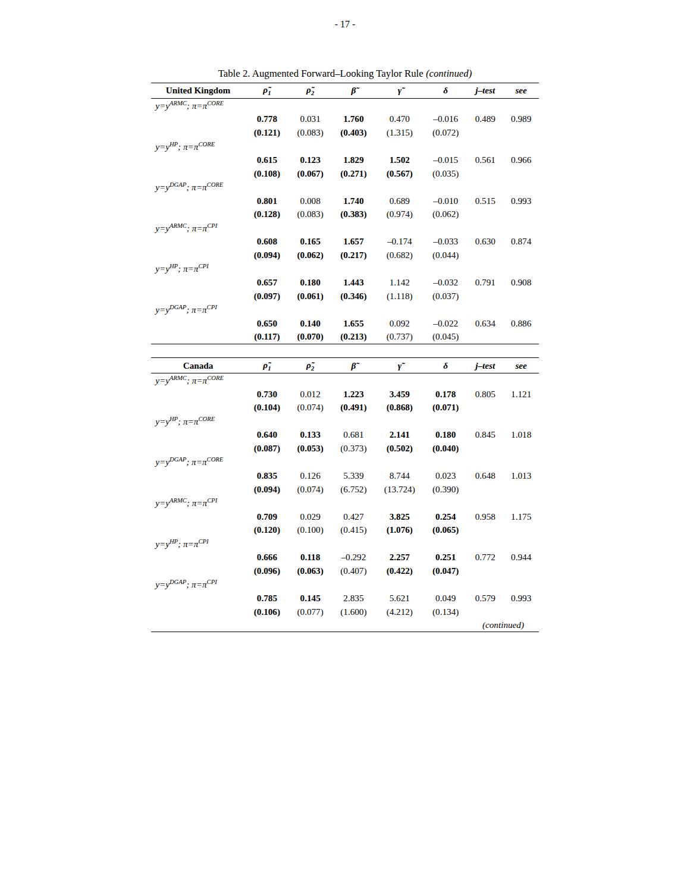- 17 -
Table 2. Augmented Forward–Looking Taylor Rule (continued)
| United Kingdom | ρ̃ 1 | ρ̃ 2 | β̃ | γ̃ | δ | j–test | see |
| --- | --- | --- | --- | --- | --- | --- | --- |
| y=y ARMC ; π=π CORE | | | | | | | |
| | 0.778 | 0.031 | 1.760 | 0.470 | –0.016 | 0.489 | 0.989 |
| | (0.121) | (0.083) | (0.403) | (1.315) | (0.072) | | |
| y=y HP ; π=π CORE | | | | | | | |
| | 0.615 | 0.123 | 1.829 | 1.502 | –0.015 | 0.561 | 0.966 |
| | (0.108) | (0.067) | (0.271) | (0.567) | (0.035) | | |
| y=y DGAP ; π=π CORE | | | | | | | |
| | 0.801 | 0.008 | 1.740 | 0.689 | –0.010 | 0.515 | 0.993 |
| | (0.128) | (0.083) | (0.383) | (0.974) | (0.062) | | |
| y=y ARMC ; π=π CPI | | | | | | | |
| | 0.608 | 0.165 | 1.657 | –0.174 | –0.033 | 0.630 | 0.874 |
| | (0.094) | (0.062) | (0.217) | (0.682) | (0.044) | | |
| y=y HP ; π=π CPI | | | | | | | |
| | 0.657 | 0.180 | 1.443 | 1.142 | –0.032 | 0.791 | 0.908 |
| | (0.097) | (0.061) | (0.346) | (1.118) | (0.037) | | |
| y=y DGAP ; π=π CPI | | | | | | | |
| | 0.650 | 0.140 | 1.655 | 0.092 | –0.022 | 0.634 | 0.886 |
| | (0.117) | (0.070) | (0.213) | (0.737) | (0.045) | | |
| Canada | ρ̃ 1 | ρ̃ 2 | β̃ | γ̃ | δ | j–test | see |
| y=y ARMC ; π=π CORE | | | | | | | |
| | 0.730 | 0.012 | 1.223 | 3.459 | 0.178 | 0.805 | 1.121 |
| | (0.104) | (0.074) | (0.491) | (0.868) | (0.071) | | |
| y=y HP ; π=π CORE | | | | | | | |
| | 0.640 | 0.133 | 0.681 | 2.141 | 0.180 | 0.845 | 1.018 |
| | (0.087) | (0.053) | (0.373) | (0.502) | (0.040) | | |
| y=y DGAP ; π=π CORE | | | | | | | |
| | 0.835 | 0.126 | 5.339 | 8.744 | 0.023 | 0.648 | 1.013 |
| | (0.094) | (0.074) | (6.752) | (13.724) | (0.390) | | |
| y=y ARMC ; π=π CPI | | | | | | | |
| | 0.709 | 0.029 | 0.427 | 3.825 | 0.254 | 0.958 | 1.175 |
| | (0.120) | (0.100) | (0.415) | (1.076) | (0.065) | | |
| y=y HP ; π=π CPI | | | | | | | |
| | 0.666 | 0.118 | –0.292 | 2.257 | 0.251 | 0.772 | 0.944 |
| | (0.096) | (0.063) | (0.407) | (0.422) | (0.047) | | |
| y=y DGAP ; π=π CPI | | | | | | | |
| | 0.785 | 0.145 | 2.835 | 5.621 | 0.049 | 0.579 | 0.993 |
| | (0.106) | (0.077) | (1.600) | (4.212) | (0.134) | | |
| | (continued) |